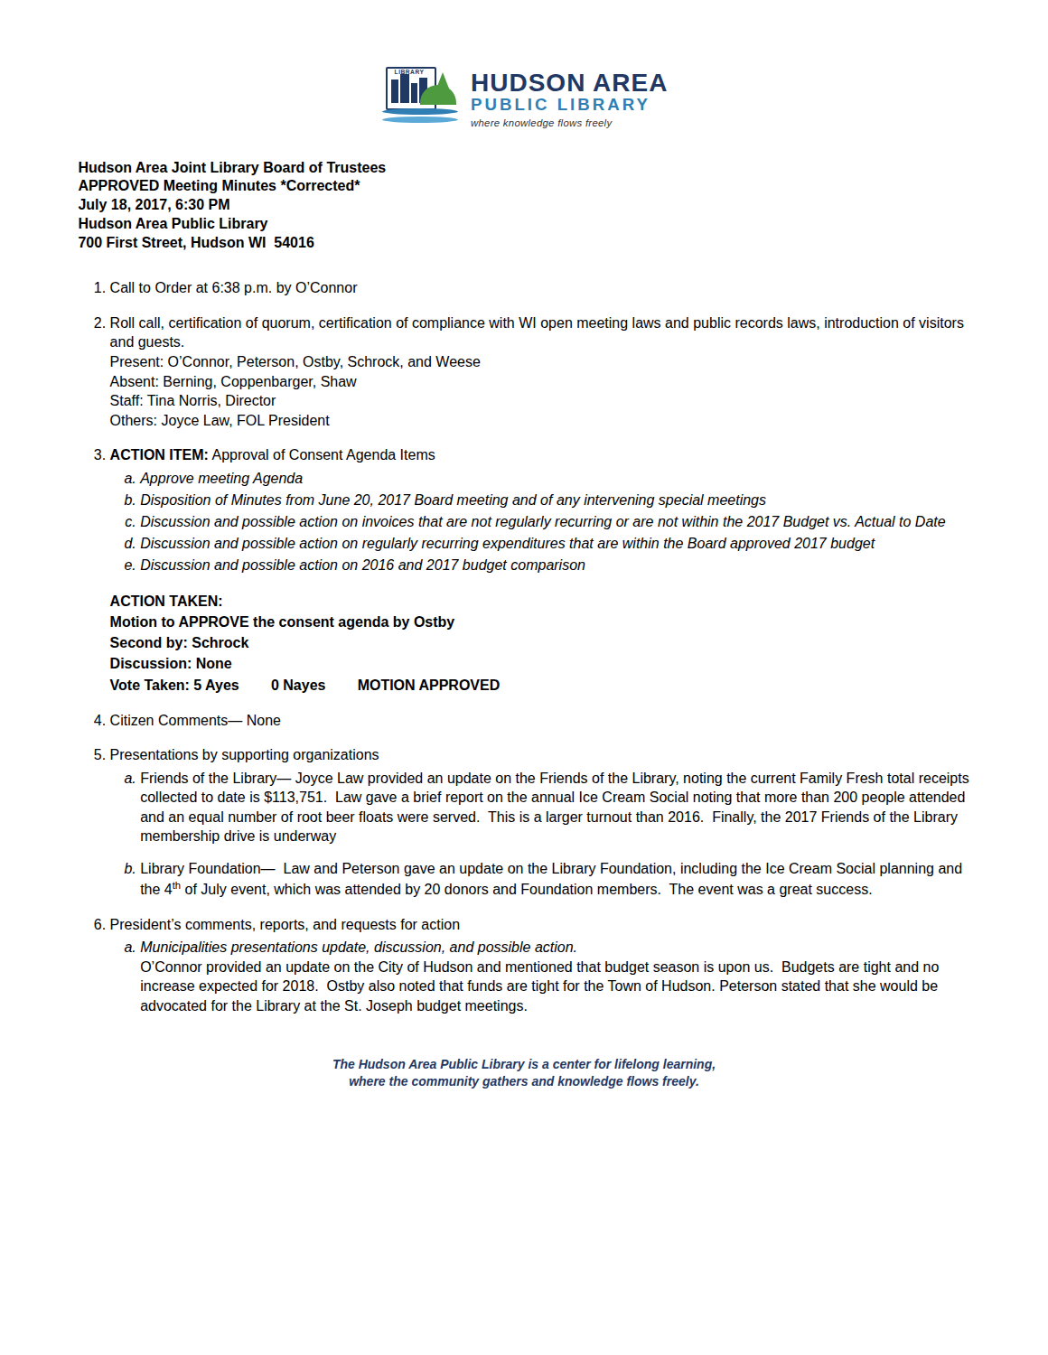LIBRARY
HUDSON AREA
PUBLIC LIBRARY
where knowledge flows freely
Hudson Area Joint Library Board of Trustees
APPROVED Meeting Minutes *Corrected*
July 18, 2017, 6:30 PM
Hudson Area Public Library
700 First Street, Hudson WI 54016
Call to Order at 6:38 p.m. by O’Connor
Roll call, certification of quorum, certification of compliance with WI open meeting laws and public records laws, introduction of visitors and guests.
Present: O’Connor, Peterson, Ostby, Schrock, and Weese
Absent: Berning, Coppenbarger, Shaw
Staff: Tina Norris, Director
Others: Joyce Law, FOL President
ACTION ITEM: Approval of Consent Agenda Items
Approve meeting Agenda
Disposition of Minutes from June 20, 2017 Board meeting and of any intervening special meetings
Discussion and possible action on invoices that are not regularly recurring or are not within the 2017 Budget vs. Actual to Date
Discussion and possible action on regularly recurring expenditures that are within the Board approved 2017 budget
Discussion and possible action on 2016 and 2017 budget comparison
ACTION TAKEN:
Motion to APPROVE the consent agenda by Ostby
Second by: Schrock
Discussion: None
Vote Taken: 5 Ayes 0 Nayes MOTION APPROVED
Citizen Comments— None
Presentations by supporting organizations
Friends of the Library— Joyce Law provided an update on the Friends of the Library, noting the current Family Fresh total receipts collected to date is $113,751. Law gave a brief report on the annual Ice Cream Social noting that more than 200 people attended and an equal number of root beer floats were served. This is a larger turnout than 2016. Finally, the 2017 Friends of the Library membership drive is underway
Library Foundation— Law and Peterson gave an update on the Library Foundation, including the Ice Cream Social planning and the 4th of July event, which was attended by 20 donors and Foundation members. The event was a great success.
President’s comments, reports, and requests for action
Municipalities presentations update, discussion, and possible action.
O’Connor provided an update on the City of Hudson and mentioned that budget season is upon us. Budgets are tight and no increase expected for 2018. Ostby also noted that funds are tight for the Town of Hudson. Peterson stated that she would be advocated for the Library at the St. Joseph budget meetings.
The Hudson Area Public Library is a center for lifelong learning,
where the community gathers and knowledge flows freely.